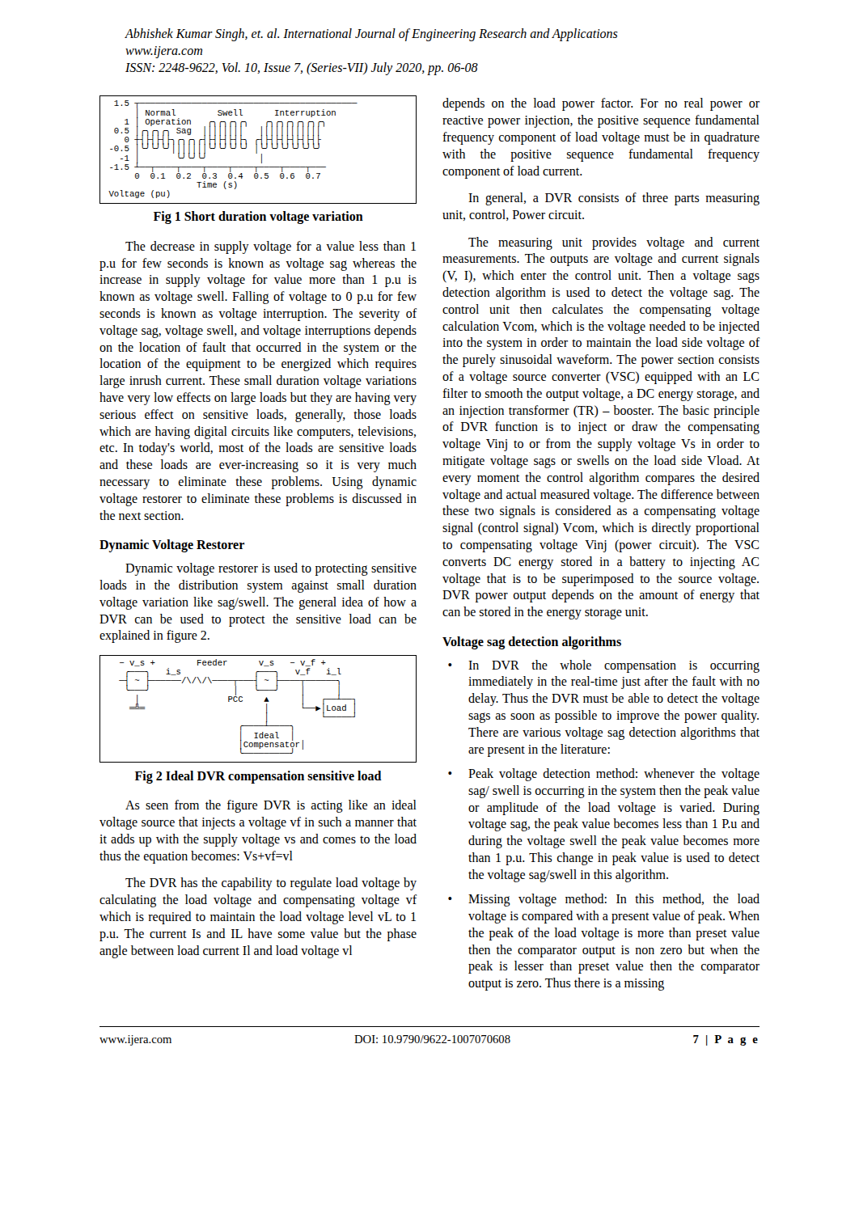Abhishek Kumar Singh, et. al. International Journal of Engineering Research and Applications
www.ijera.com
ISSN: 2248-9622, Vol. 10, Issue 7, (Series-VII) July 2020, pp. 06-08
1.5 ┬────────────────────────────────────────── │ Normal Swell Interruption 1 │ Operation ╭╮╭╮╭╮╭╮ ╭╮╭╮╭╮╭╮╭╮╭╮ 0.5 │╭╮╭╮╭╮ Sag ││││││││ ││││││││││││ 0 ┼┤├┤├┤├╮╭╮╭╮╭┤├┤├┤├┤├╮ ╭┤├┤├┤├┤├┤├┤├ -0.5 │╰╯╰╯╰╯│││││││╰╯╰╯╰╯╰╯ │╰╯╰╯╰╯╰╯╰╯╰╯ -1 │ ╰╯╰╯╰╯ │ -1.5 ┴──┬────┬────┬────┬────┬────┬────┬─── 0 0.1 0.2 0.3 0.4 0.5 0.6 0.7 Time (s) Voltage (pu)
Fig 1 Short duration voltage variation
The decrease in supply voltage for a value less than 1 p.u for few seconds is known as voltage sag whereas the increase in supply voltage for value more than 1 p.u is known as voltage swell. Falling of voltage to 0 p.u for few seconds is known as voltage interruption. The severity of voltage sag, voltage swell, and voltage interruptions depends on the location of fault that occurred in the system or the location of the equipment to be energized which requires large inrush current. These small duration voltage variations have very low effects on large loads but they are having very serious effect on sensitive loads, generally, those loads which are having digital circuits like computers, televisions, etc. In today's world, most of the loads are sensitive loads and these loads are ever-increasing so it is very much necessary to eliminate these problems. Using dynamic voltage restorer to eliminate these problems is discussed in the next section.
Dynamic Voltage Restorer
Dynamic voltage restorer is used to protecting sensitive loads in the distribution system against small duration voltage variation like sag/swell. The general idea of how a DVR can be used to protect the sensitive load can be explained in figure 2.
− v_s + Feeder v_s − v_f + ╭───╮ i_s ╭───╮ v_f i_l ─┤ ~ ├──────/\/\/\────┬───┤ ~ ├────┬──────╮ ╰───╯ │ ╰───╯ │ │ │ PCC ▲ │ ┌──┴──┐ ═╩═ │ └──▶│Load │ │ └─────┘ ╭────┴────╮ │ Ideal │ │Compensator│ ╰─────────╯
Fig 2 Ideal DVR compensation sensitive load
As seen from the figure DVR is acting like an ideal voltage source that injects a voltage vf in such a manner that it adds up with the supply voltage vs and comes to the load thus the equation becomes: Vs+vf=vl
The DVR has the capability to regulate load voltage by calculating the load voltage and compensating voltage vf which is required to maintain the load voltage level vL to 1 p.u. The current Is and IL have some value but the phase angle between load current Il and load voltage vl
depends on the load power factor. For no real power or reactive power injection, the positive sequence fundamental frequency component of load voltage must be in quadrature with the positive sequence fundamental frequency component of load current.
In general, a DVR consists of three parts measuring unit, control, Power circuit.
The measuring unit provides voltage and current measurements. The outputs are voltage and current signals (V, I), which enter the control unit. Then a voltage sags detection algorithm is used to detect the voltage sag. The control unit then calculates the compensating voltage calculation Vcom, which is the voltage needed to be injected into the system in order to maintain the load side voltage of the purely sinusoidal waveform. The power section consists of a voltage source converter (VSC) equipped with an LC filter to smooth the output voltage, a DC energy storage, and an injection transformer (TR) – booster. The basic principle of DVR function is to inject or draw the compensating voltage Vinj to or from the supply voltage Vs in order to mitigate voltage sags or swells on the load side Vload. At every moment the control algorithm compares the desired voltage and actual measured voltage. The difference between these two signals is considered as a compensating voltage signal (control signal) Vcom, which is directly proportional to compensating voltage Vinj (power circuit). The VSC converts DC energy stored in a battery to injecting AC voltage that is to be superimposed to the source voltage. DVR power output depends on the amount of energy that can be stored in the energy storage unit.
Voltage sag detection algorithms
In DVR the whole compensation is occurring immediately in the real-time just after the fault with no delay. Thus the DVR must be able to detect the voltage sags as soon as possible to improve the power quality. There are various voltage sag detection algorithms that are present in the literature:
Peak voltage detection method: whenever the voltage sag/ swell is occurring in the system then the peak value or amplitude of the load voltage is varied. During voltage sag, the peak value becomes less than 1 P.u and during the voltage swell the peak value becomes more than 1 p.u. This change in peak value is used to detect the voltage sag/swell in this algorithm.
Missing voltage method: In this method, the load voltage is compared with a present value of peak. When the peak of the load voltage is more than preset value then the comparator output is non zero but when the peak is lesser than preset value then the comparator output is zero. Thus there is a missing
www.ijera.com DOI: 10.9790/9622-1007070608 7 | P a g e